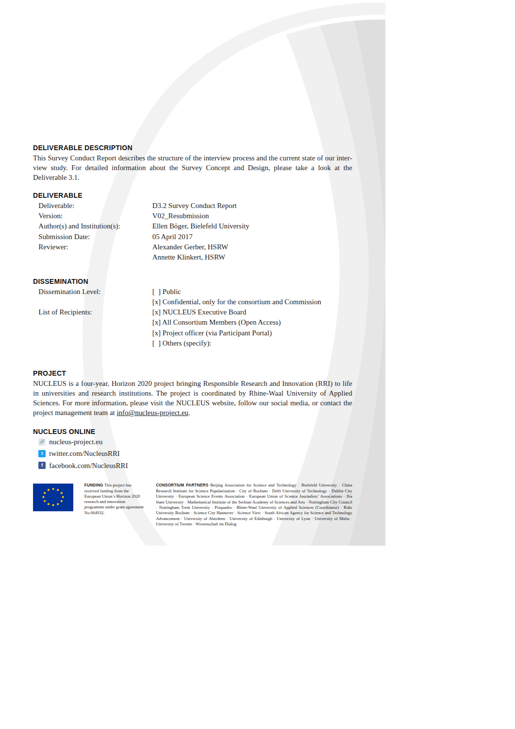DELIVERABLE DESCRIPTION
This Survey Conduct Report describes the structure of the interview process and the current state of our interview study. For detailed information about the Survey Concept and Design, please take a look at the Deliverable 3.1.
DELIVERABLE
| Deliverable: | D3.2 Survey Conduct Report |
| Version: | V02_Resubmission |
| Author(s) and Institution(s): | Ellen Böger, Bielefeld University |
| Submission Date: | 05 April 2017 |
| Reviewer: | Alexander Gerber, HSRW |
| | Annette Klinkert, HSRW |
DISSEMINATION
| Dissemination Level: | [ ] Public |
| | [x] Confidential, only for the consortium and Commission |
| List of Recipients: | [x] NUCLEUS Executive Board |
| | [x] All Consortium Members (Open Access) |
| | [x] Project officer (via Participant Portal) |
| | [ ] Others (specify): |
PROJECT
NUCLEUS is a four-year, Horizon 2020 project bringing Responsible Research and Innovation (RRI) to life in universities and research institutions. The project is coordinated by Rhine-Waal University of Applied Sciences. For more information, please visit the NUCLEUS website, follow our social media, or contact the project management team at info@nucleus-project.eu.
NUCLEUS ONLINE
🔗nucleus-project.eu
ttwitter.com/NucleusRRI
ffacebook.com/NucleusRRI
FUNDING This project has received funding from the European Union’s Horizon 2020 research and innovation programme under grant agreement No 664932.
CONSORTIUM PARTNERS Beijing Association for Science and Technology · Bielefeld University · China Research Institute for Science Popularization · City of Bochum · Delft University of Technology · Dublin City University · European Science Events Association · European Union of Science Journalists’ Associations · Ilia State University · Mathematical Institute of the Serbian Academy of Sciences and Arts · Nottingham City Council · Nottingham Trent University · Psiquadro · Rhine-Waal University of Applied Sciences (Coordinator) · Ruhr University Bochum · Science City Hannover · Science View · South African Agency for Science and Technology Advancement · University of Aberdeen · University of Edinburgh · University of Lyon · University of Malta · University of Twente · Wissenschaft im Dialog